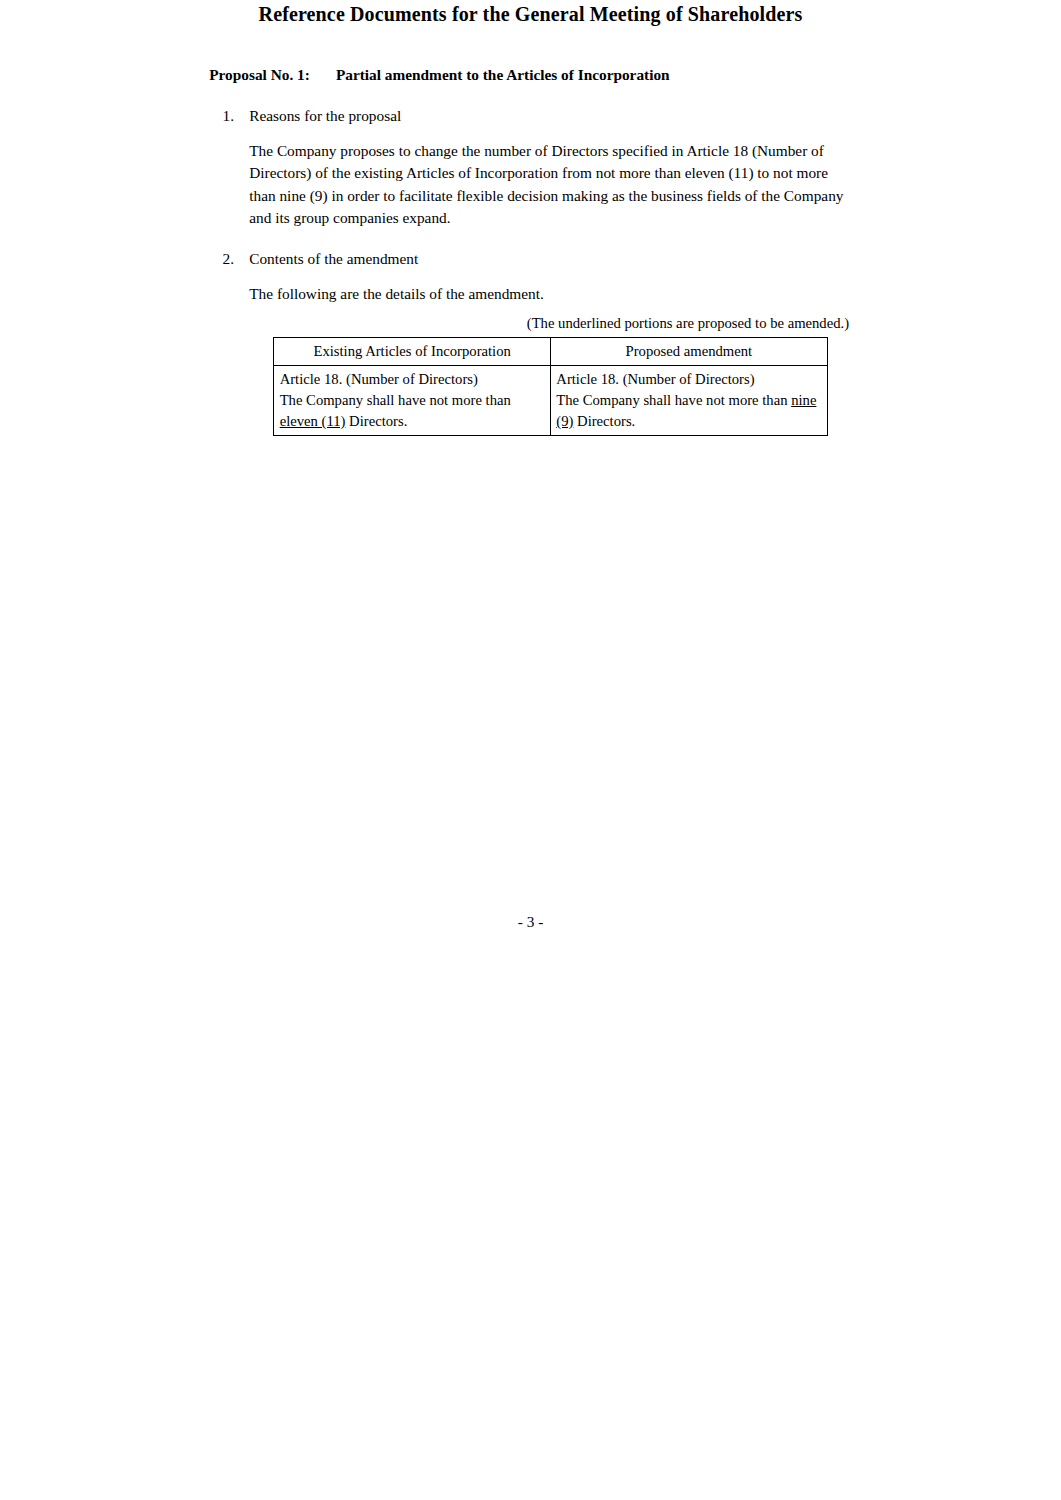Reference Documents for the General Meeting of Shareholders
Proposal No. 1: Partial amendment to the Articles of Incorporation
Reasons for the proposal
The Company proposes to change the number of Directors specified in Article 18 (Number of Directors) of the existing Articles of Incorporation from not more than eleven (11) to not more than nine (9) in order to facilitate flexible decision making as the business fields of the Company and its group companies expand.
Contents of the amendment
The following are the details of the amendment.
(The underlined portions are proposed to be amended.)
| Existing Articles of Incorporation | Proposed amendment |
| --- | --- |
| Article 18. (Number of Directors) The Company shall have not more than eleven (11) Directors. | Article 18. (Number of Directors) The Company shall have not more than nine (9) Directors. |
- 3 -